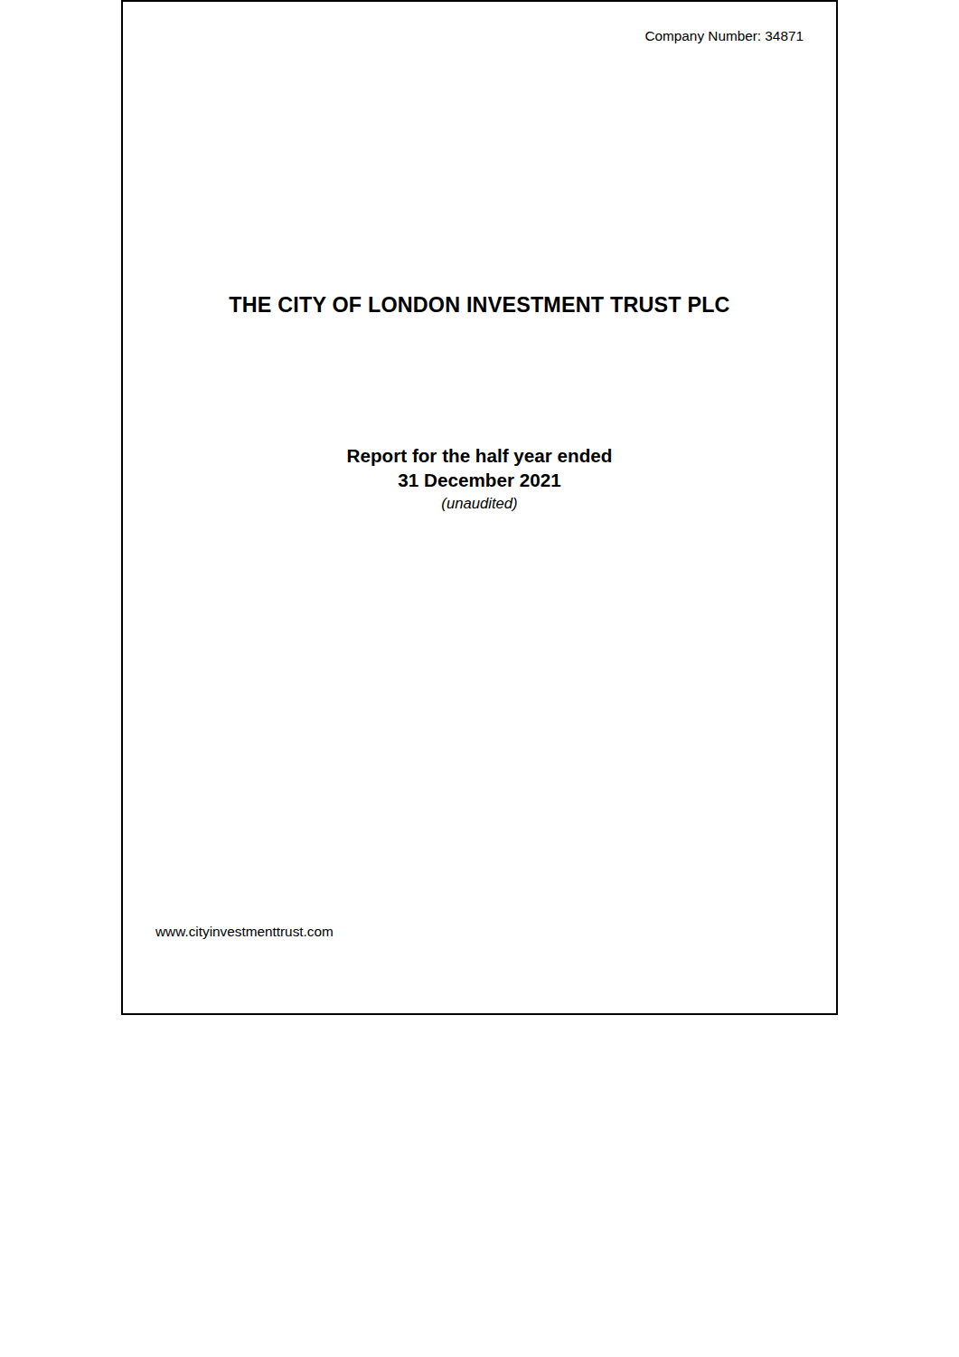Company Number: 34871
THE CITY OF LONDON INVESTMENT TRUST PLC
Report for the half year ended
31 December 2021
(unaudited)
www.cityinvestmenttrust.com